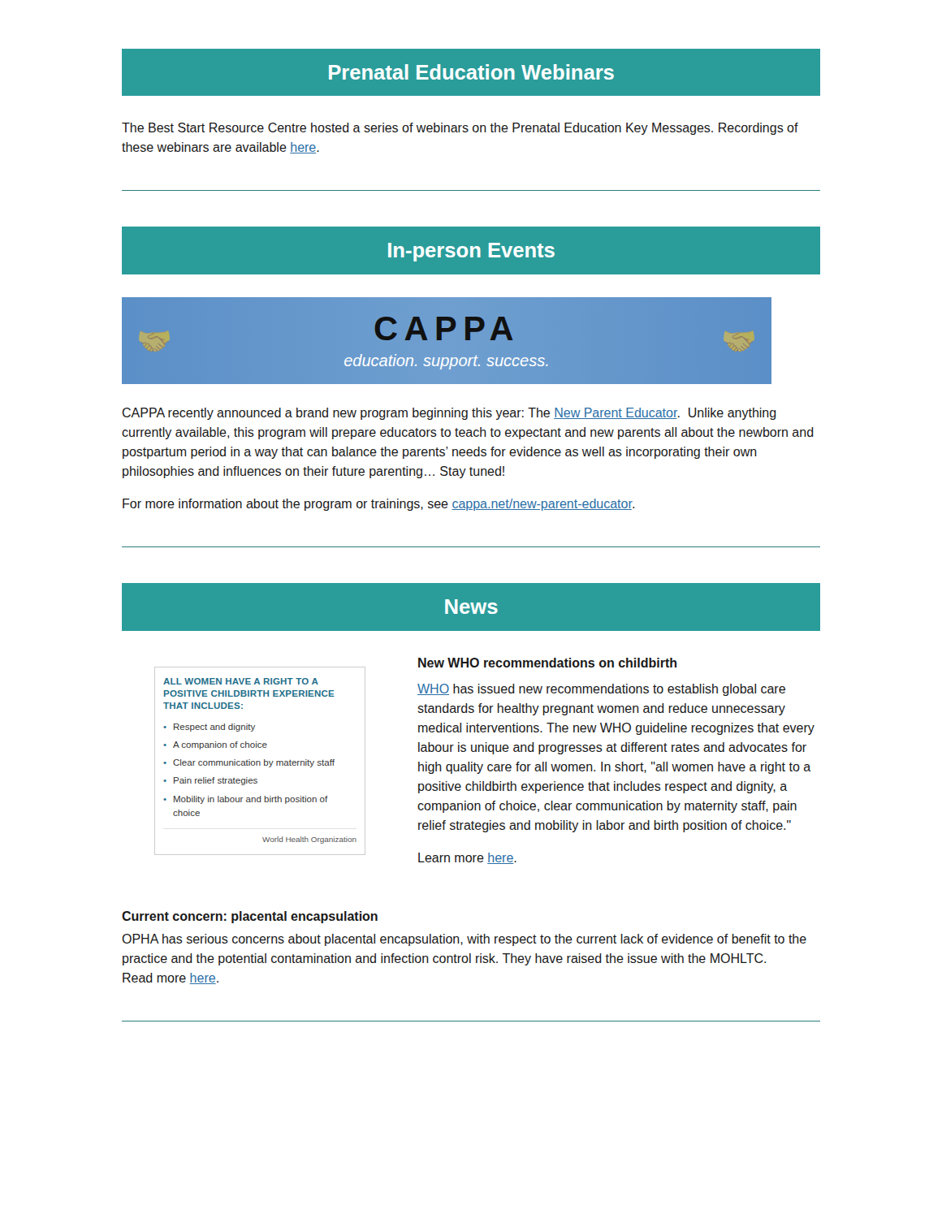Prenatal Education Webinars
The Best Start Resource Centre hosted a series of webinars on the Prenatal Education Key Messages. Recordings of these webinars are available here.
In-person Events
🤝
CAPPA
education. support. success.
🤝
CAPPA recently announced a brand new program beginning this year: The New Parent Educator. Unlike anything currently available, this program will prepare educators to teach to expectant and new parents all about the newborn and postpartum period in a way that can balance the parents’ needs for evidence as well as incorporating their own philosophies and influences on their future parenting… Stay tuned!
For more information about the program or trainings, see cappa.net/new-parent-educator.
News
All women have a right to a positive childbirth experience that includes:
Respect and dignity
A companion of choice
Clear communication by maternity staff
Pain relief strategies
Mobility in labour and birth position of choice
World Health Organization
New WHO recommendations on childbirth
WHO has issued new recommendations to establish global care standards for healthy pregnant women and reduce unnecessary medical interventions. The new WHO guideline recognizes that every labour is unique and progresses at different rates and advocates for high quality care for all women. In short, "all women have a right to a positive childbirth experience that includes respect and dignity, a companion of choice, clear communication by maternity staff, pain relief strategies and mobility in labor and birth position of choice."
Learn more here.
Current concern: placental encapsulation
OPHA has serious concerns about placental encapsulation, with respect to the current lack of evidence of benefit to the practice and the potential contamination and infection control risk. They have raised the issue with the MOHLTC.
Read more here.